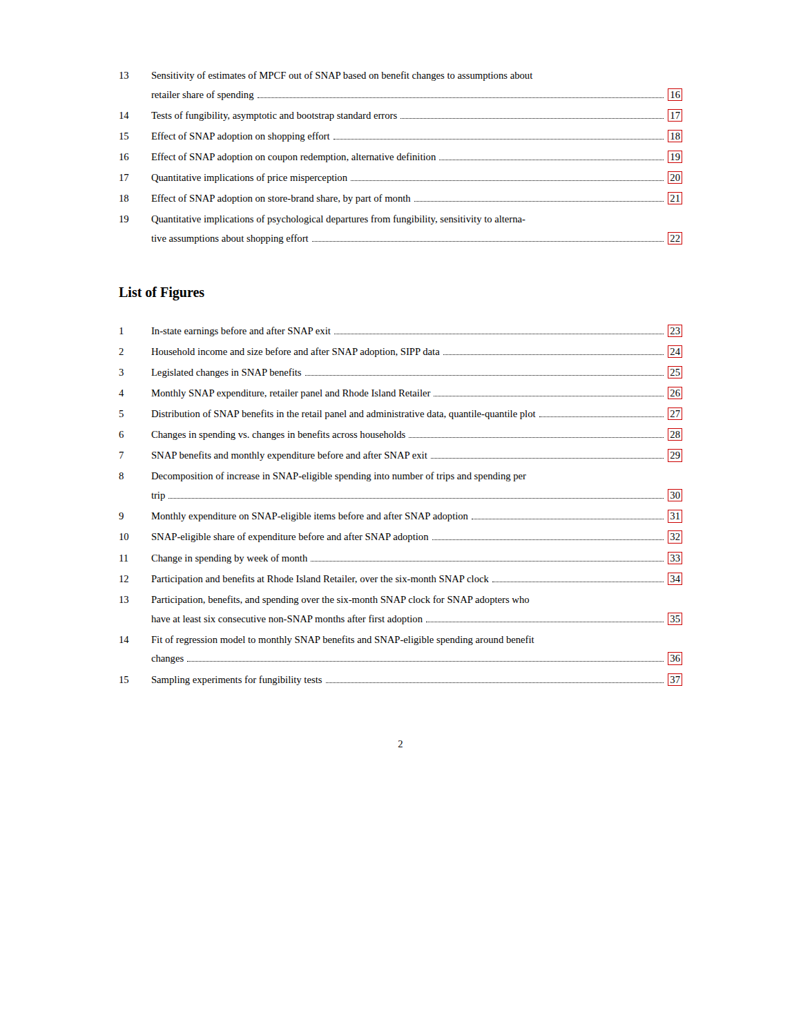13
Sensitivity of estimates of MPCF out of SNAP based on benefit changes to assumptions about retailer share of spending 16
14
Tests of fungibility, asymptotic and bootstrap standard errors 17
15
Effect of SNAP adoption on shopping effort 18
16
Effect of SNAP adoption on coupon redemption, alternative definition 19
17
Quantitative implications of price misperception 20
18
Effect of SNAP adoption on store-brand share, by part of month 21
19
Quantitative implications of psychological departures from fungibility, sensitivity to alterna- tive assumptions about shopping effort 22
List of Figures
1
In-state earnings before and after SNAP exit 23
2
Household income and size before and after SNAP adoption, SIPP data 24
3
Legislated changes in SNAP benefits 25
4
Monthly SNAP expenditure, retailer panel and Rhode Island Retailer 26
5
Distribution of SNAP benefits in the retail panel and administrative data, quantile-quantile plot 27
6
Changes in spending vs. changes in benefits across households 28
7
SNAP benefits and monthly expenditure before and after SNAP exit 29
8
Decomposition of increase in SNAP-eligible spending into number of trips and spending per trip 30
9
Monthly expenditure on SNAP-eligible items before and after SNAP adoption 31
10
SNAP-eligible share of expenditure before and after SNAP adoption 32
11
Change in spending by week of month 33
12
Participation and benefits at Rhode Island Retailer, over the six-month SNAP clock 34
13
Participation, benefits, and spending over the six-month SNAP clock for SNAP adopters who have at least six consecutive non-SNAP months after first adoption 35
14
Fit of regression model to monthly SNAP benefits and SNAP-eligible spending around benefit changes 36
15
Sampling experiments for fungibility tests 37
2